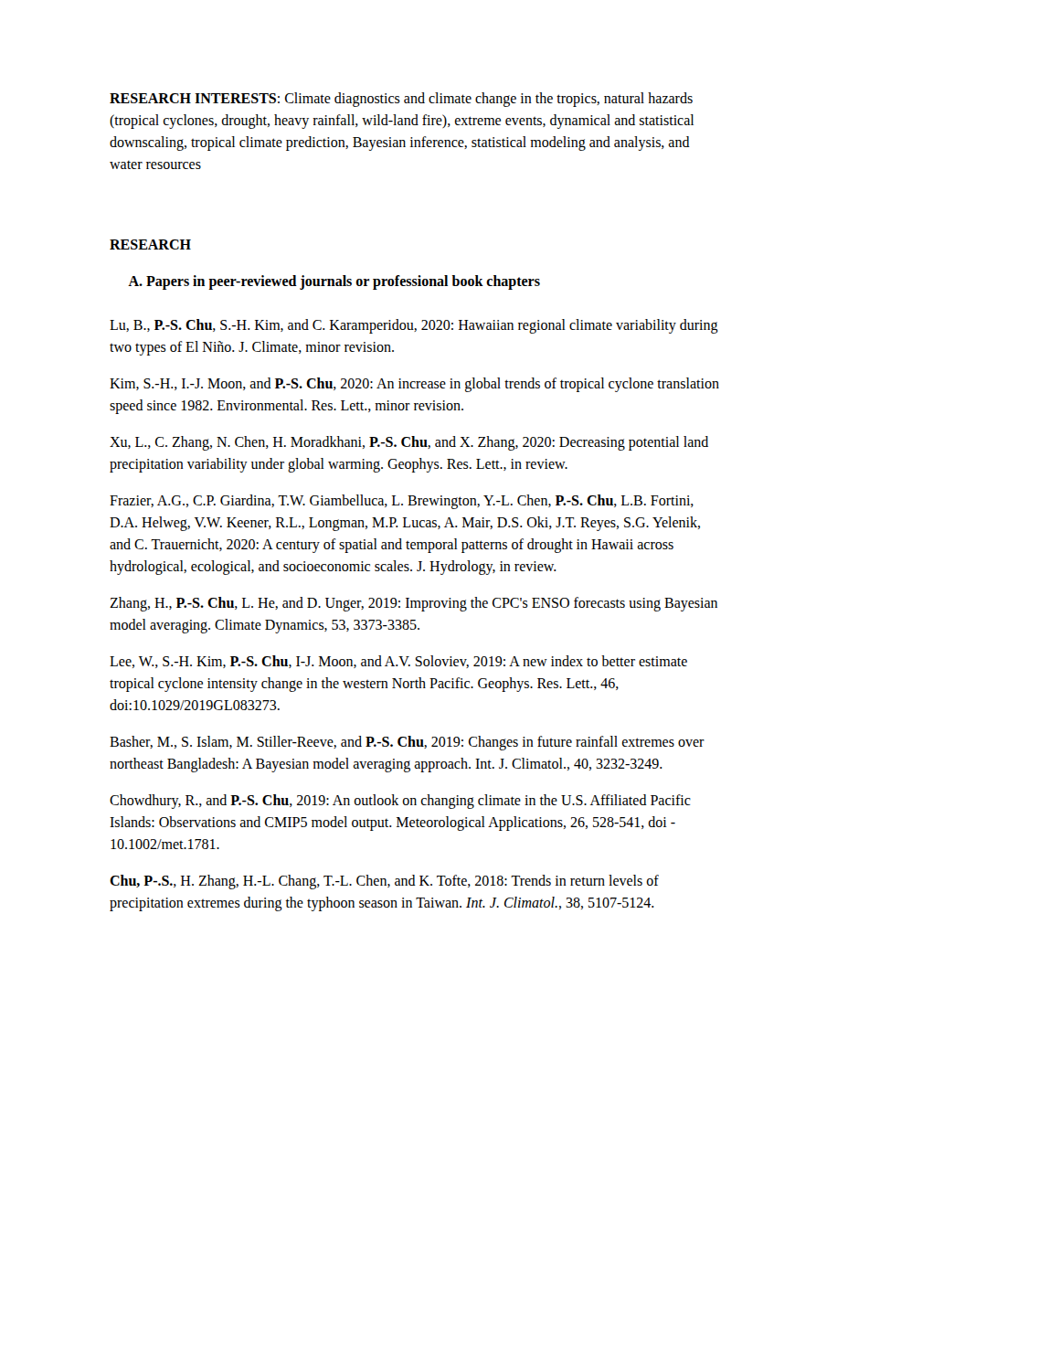RESEARCH INTERESTS: Climate diagnostics and climate change in the tropics, natural hazards (tropical cyclones, drought, heavy rainfall, wild-land fire), extreme events, dynamical and statistical downscaling, tropical climate prediction, Bayesian inference, statistical modeling and analysis, and water resources
RESEARCH
Papers in peer-reviewed journals or professional book chapters
Lu, B., P.-S. Chu, S.-H. Kim, and C. Karamperidou, 2020: Hawaiian regional climate variability during two types of El Niño. J. Climate, minor revision.
Kim, S.-H., I.-J. Moon, and P.-S. Chu, 2020: An increase in global trends of tropical cyclone translation speed since 1982. Environmental. Res. Lett., minor revision.
Xu, L., C. Zhang, N. Chen, H. Moradkhani, P.-S. Chu, and X. Zhang, 2020: Decreasing potential land precipitation variability under global warming. Geophys. Res. Lett., in review.
Frazier, A.G., C.P. Giardina, T.W. Giambelluca, L. Brewington, Y.-L. Chen, P.-S. Chu, L.B. Fortini, D.A. Helweg, V.W. Keener, R.L., Longman, M.P. Lucas, A. Mair, D.S. Oki, J.T. Reyes, S.G. Yelenik, and C. Trauernicht, 2020: A century of spatial and temporal patterns of drought in Hawaii across hydrological, ecological, and socioeconomic scales. J. Hydrology, in review.
Zhang, H., P.-S. Chu, L. He, and D. Unger, 2019: Improving the CPC's ENSO forecasts using Bayesian model averaging. Climate Dynamics, 53, 3373-3385.
Lee, W., S.-H. Kim, P.-S. Chu, I-J. Moon, and A.V. Soloviev, 2019: A new index to better estimate tropical cyclone intensity change in the western North Pacific. Geophys. Res. Lett., 46, doi:10.1029/2019GL083273.
Basher, M., S. Islam, M. Stiller-Reeve, and P.-S. Chu, 2019: Changes in future rainfall extremes over northeast Bangladesh: A Bayesian model averaging approach. Int. J. Climatol., 40, 3232-3249.
Chowdhury, R., and P.-S. Chu, 2019: An outlook on changing climate in the U.S. Affiliated Pacific Islands: Observations and CMIP5 model output. Meteorological Applications, 26, 528-541, doi - 10.1002/met.1781.
Chu, P-.S., H. Zhang, H.-L. Chang, T.-L. Chen, and K. Tofte, 2018: Trends in return levels of precipitation extremes during the typhoon season in Taiwan. Int. J. Climatol., 38, 5107-5124.